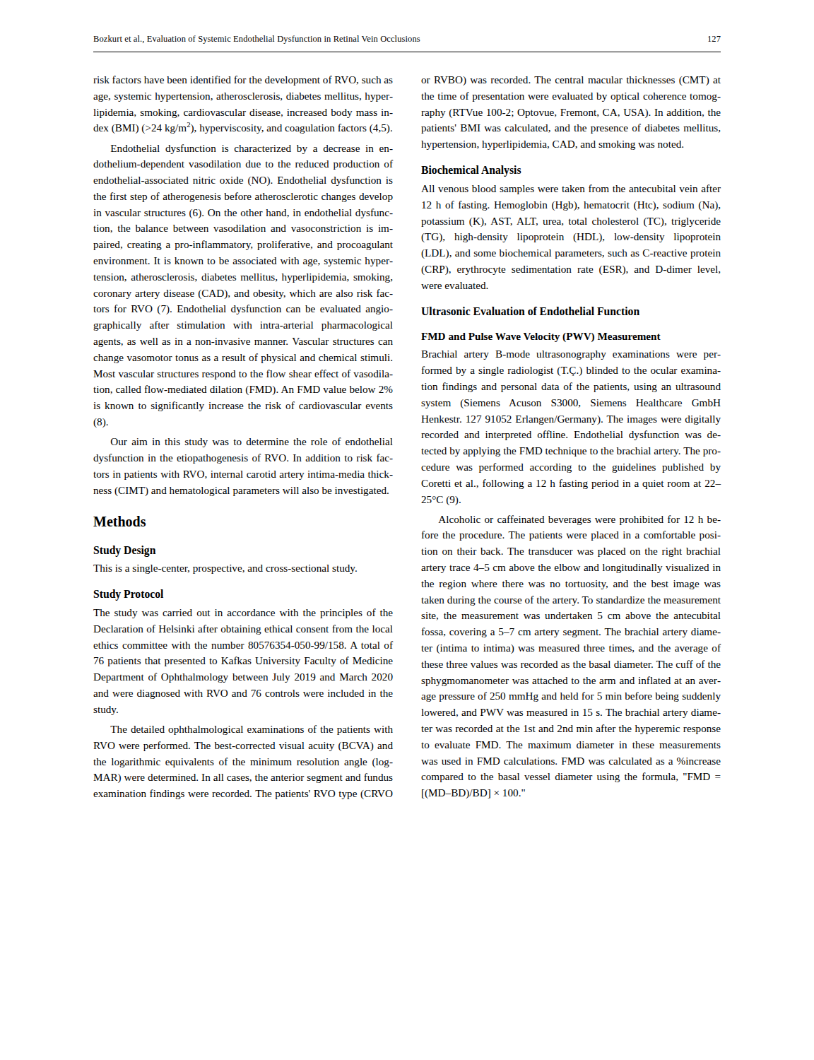Bozkurt et al., Evaluation of Systemic Endothelial Dysfunction in Retinal Vein Occlusions 127
risk factors have been identified for the development of RVO, such as age, systemic hypertension, atherosclerosis, diabetes mellitus, hyperlipidemia, smoking, cardiovascular disease, increased body mass index (BMI) (>24 kg/m2), hyperviscosity, and coagulation factors (4,5).
Endothelial dysfunction is characterized by a decrease in endothelium-dependent vasodilation due to the reduced production of endothelial-associated nitric oxide (NO). Endothelial dysfunction is the first step of atherogenesis before atherosclerotic changes develop in vascular structures (6). On the other hand, in endothelial dysfunction, the balance between vasodilation and vasoconstriction is impaired, creating a pro-inflammatory, proliferative, and procoagulant environment. It is known to be associated with age, systemic hypertension, atherosclerosis, diabetes mellitus, hyperlipidemia, smoking, coronary artery disease (CAD), and obesity, which are also risk factors for RVO (7). Endothelial dysfunction can be evaluated angiographically after stimulation with intra-arterial pharmacological agents, as well as in a non-invasive manner. Vascular structures can change vasomotor tonus as a result of physical and chemical stimuli. Most vascular structures respond to the flow shear effect of vasodilation, called flow-mediated dilation (FMD). An FMD value below 2% is known to significantly increase the risk of cardiovascular events (8).
Our aim in this study was to determine the role of endothelial dysfunction in the etiopathogenesis of RVO. In addition to risk factors in patients with RVO, internal carotid artery intima-media thickness (CIMT) and hematological parameters will also be investigated.
Methods
Study Design
This is a single-center, prospective, and cross-sectional study.
Study Protocol
The study was carried out in accordance with the principles of the Declaration of Helsinki after obtaining ethical consent from the local ethics committee with the number 80576354-050-99/158. A total of 76 patients that presented to Kafkas University Faculty of Medicine Department of Ophthalmology between July 2019 and March 2020 and were diagnosed with RVO and 76 controls were included in the study.
The detailed ophthalmological examinations of the patients with RVO were performed. The best-corrected visual acuity (BCVA) and the logarithmic equivalents of the minimum resolution angle (logMAR) were determined. In all cases, the anterior segment and fundus examination findings were recorded. The patients' RVO type (CRVO or RVBO) was recorded. The central macular thicknesses (CMT) at the time of presentation were evaluated by optical coherence tomography (RTVue 100-2; Optovue, Fremont, CA, USA). In addition, the patients' BMI was calculated, and the presence of diabetes mellitus, hypertension, hyperlipidemia, CAD, and smoking was noted.
Biochemical Analysis
All venous blood samples were taken from the antecubital vein after 12 h of fasting. Hemoglobin (Hgb), hematocrit (Htc), sodium (Na), potassium (K), AST, ALT, urea, total cholesterol (TC), triglyceride (TG), high-density lipoprotein (HDL), low-density lipoprotein (LDL), and some biochemical parameters, such as C-reactive protein (CRP), erythrocyte sedimentation rate (ESR), and D-dimer level, were evaluated.
Ultrasonic Evaluation of Endothelial Function
FMD and Pulse Wave Velocity (PWV) Measurement
Brachial artery B-mode ultrasonography examinations were performed by a single radiologist (T.Ç.) blinded to the ocular examination findings and personal data of the patients, using an ultrasound system (Siemens Acuson S3000, Siemens Healthcare GmbH Henkestr. 127 91052 Erlangen/Germany). The images were digitally recorded and interpreted offline. Endothelial dysfunction was detected by applying the FMD technique to the brachial artery. The procedure was performed according to the guidelines published by Coretti et al., following a 12 h fasting period in a quiet room at 22–25°C (9).
Alcoholic or caffeinated beverages were prohibited for 12 h before the procedure. The patients were placed in a comfortable position on their back. The transducer was placed on the right brachial artery trace 4–5 cm above the elbow and longitudinally visualized in the region where there was no tortuosity, and the best image was taken during the course of the artery. To standardize the measurement site, the measurement was undertaken 5 cm above the antecubital fossa, covering a 5–7 cm artery segment. The brachial artery diameter (intima to intima) was measured three times, and the average of these three values was recorded as the basal diameter. The cuff of the sphygmomanometer was attached to the arm and inflated at an average pressure of 250 mmHg and held for 5 min before being suddenly lowered, and PWV was measured in 15 s. The brachial artery diameter was recorded at the 1st and 2nd min after the hyperemic response to evaluate FMD. The maximum diameter in these measurements was used in FMD calculations. FMD was calculated as a %increase compared to the basal vessel diameter using the formula, "FMD = [(MD–BD)/BD] × 100."